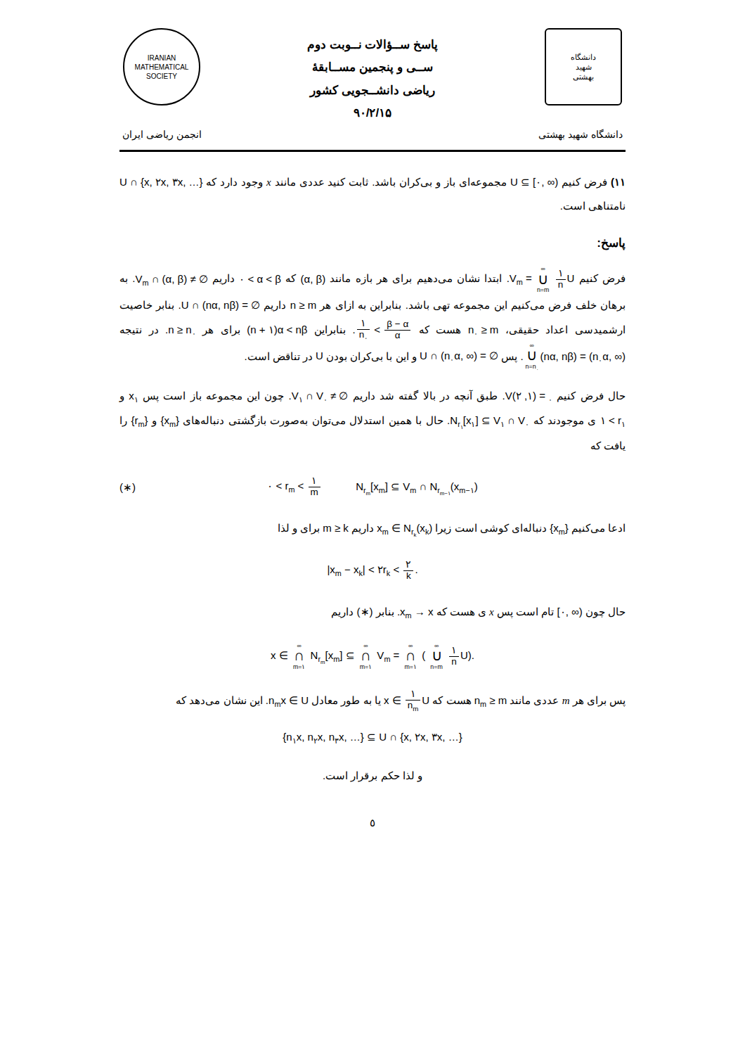دانشگاه
شهید
بهشتی
پاسخ ســؤالات نــوبت دوم
ســی و پنجمین مســابقهٔ
ریاضی دانشــجویی کشور
۹۰/۲/۱۵
IRANIAN
MATHEMATICAL
SOCIETY
دانشگاه شهید بهشتی انجمن ریاضی ایران
۱۱) فرض کنیم U ⊆ [٠, ∞) مجموعه‌ای باز و بی‌کران باشد. ثابت کنید عددی مانند x وجود دارد که U ∩ {x, ٢x, ٣x, …} نامتناهی است.
پاسخ:
فرض کنیم Vm = ∞∪n=m ١ n U. ابتدا نشان می‌دهیم برای هر بازه مانند (α, β) که ٠ < α < β داریم Vm ∩ (α, β) ≠ ∅. به برهان خلف فرض می‌کنیم این مجموعه تهی باشد. بنابراین به ازای هر n ≥ m داریم U ∩ (nα, nβ) = ∅. بنابر خاصیت ارشمیدسی اعداد حقیقی، n٠ ≥ m هست که ١ n٠ < β − α α. بنابراین (n + ١)α < nβ برای هر n ≥ n٠. در نتیجه ∞∪n=n٠(nα, nβ) = (n٠α, ∞). پس U ∩ (n٠α, ∞) = ∅ و این با بی‌کران بودن U در تناقض است.
حال فرض کنیم V٠ = (١, ٢). طبق آنچه در بالا گفته شد داریم V١ ∩ V٠ ≠ ∅. چون این مجموعه باز است پس x١ و ١ < r١ ی موجودند که Nr١[x١] ⊆ V١ ∩ V٠. حال با همین استدلال می‌توان به‌صورت بازگشتی دنباله‌های {xm} و {rm} را یافت که
(∗) Nrm[xm] ⊆ Vm ∩ Nrm−١(xm−١) ٠ < rm < ١ m
ادعا می‌کنیم {xm} دنباله‌ای کوشی است زیرا xm ∈ Nrk(xk) داریم m ≥ k برای و لذا
|xm − xk| < ٢rk < ٢ k.
حال چون [٠, ∞) تام است پس x ی هست که xm → x. بنابر (∗) داریم
x ∈ ∞∩m=١ Nrm[xm] ⊆ ∞∩m=١ Vm = ∞∩m=١ ( ∞∪n=m ١ n U).
پس برای هر m عددی مانند nm ≥ m هست که x ∈ ١ nm U یا به طور معادل nmx ∈ U. این نشان می‌دهد که
{n١x, n٢x, n٣x, …} ⊆ U ∩ {x, ٢x, ٣x, …}
و لذا حکم برقرار است.
٥